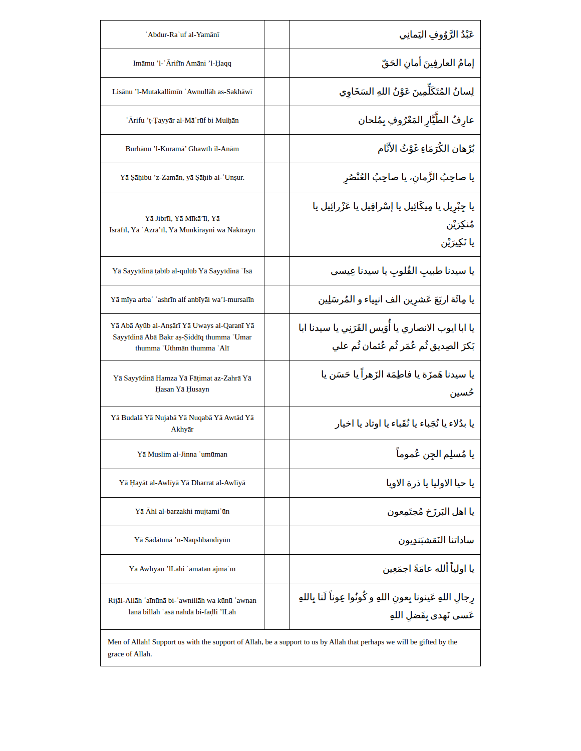| ʿAbdur-Raʾuf al-Yamānī | | عَبْدُ الرَّوُوفِ اليَمانِي |
| Imāmu ’l-ʿĀrifīn Amāni ’l-Ḥaqq | | إمامُ العارفِينَ أمانِ الحَقّ |
| Lisānu ’l-Mutakallimīn ʿAwnullāh as-Sakhāwī | | لِسانُ المُتَكَلِّمِينَ عَوْنُ اللهِ السَخَاوِي |
| ʿĀrifu ’ṭ-Ṭayyār al-Māʿrūf bi Mulḥān | | عارِفُ الطَّيَّارِ المَعْرُوفِ بِمُلحان |
| Burhānu ’l-Kuramā’ Ghawth il-Anām | | بُرْهان الكُرَمَاءِ غَوْثُ الأنَّام |
| Yā Ṣāḥibu ’z-Zamān, yā Ṣāḥib al-ʿUnṣur. | | يا صاحِبُ الزَّمانِ، يا صاحِبُ العُنْصُرِ |
| Yā Jibrīl, Yā Mīkā’īl, Yā Isrāfīl, Yā ʿAzrā’īl, Yā Munkirayni wa Nakīrayn | | يا جِبْرِيل يا مِيكَائِيل يا إسْرافِيل يا عَزْرائِيل يا مُنكِرَيْن يا نَكِيرَيْن |
| Yā Sayyīdinā ṭabīb al-qulūb Yā Sayyīdinā ʿIsā | | يا سيدنا طبيبِ القُلوبِ يا سيدنا عِيسى |
| Yā mīya arbaʿ ʿashrīn alf anbīyāi wa’l-mursalīn | | يا مِائَة اربَعَ عَشرِين الف انبِياء و المُرسَلِين |
| Yā Abā Ayūb al-Anṣārī Yā Uways al-Qaranī Yā Sayyīdinā Abā Bakr aṣ-Ṣiddīq thumma ʿUmar thumma ʿUthmān thumma ʿAlī | | يا ابا ايوب الانصاري يا أُوَيس القَرَنِي يا سيدنا ابا بَكرَ الصِديق ثُم عُمَر ثُم عُثمان ثُم علي |
| Yā Sayyīdinā Hamza Yā Fāṭimat az-Zahrā Yā Ḥasan Yā Ḥusayn | | يا سيدنا هَمزَة يا فاطِمَة الزَهراً يا حَسَن يا حُسين |
| Yā Budalā Yā Nujabā Yā Nuqabā Yā Awtād Yā Akhyār | | يا بدُلاء يا نُجَباء يا نُقَباء يا اوتاد يا اخيار |
| Yā Muslim al-Jinna ʿumūman | | يا مُسلِم الجِن عُموماً |
| Yā Ḥayāt al-Awlīyā Yā Dharrat al-Awlīyā | | يا حيا الاوليا يا ذرة الاويا |
| Yā Āhl al-barzakhi mujtamiʿūn | | يا اهل البَرزَخ مُجتَمِعون |
| Yā Sādātunā ’n-Naqshbandīyūn | | ساداتنا النَقشبَندِيون |
| Yā Awlīyāu ’lLāhi ʿāmatan ajmaʿīn | | يا اولياً ألله عامَةً اجمَعِين |
| Rijāl-Allāh ʿaīnūnā bi-ʿawnillāh wa kūnū ʿawnan lanā billah ʿasā nahdā bi-faḍli ’lLāh | | رِجالِ اللهِ عَينونا بِعونِ اللهِ و كُونُوا عِوناً لَنا بِاللهِ عَسى نَهدى بِفَضلِ اللهِ |
| Men of Allah! Support us with the support of Allah, be a support to us by Allah that perhaps we will be gifted by the grace of Allah. |